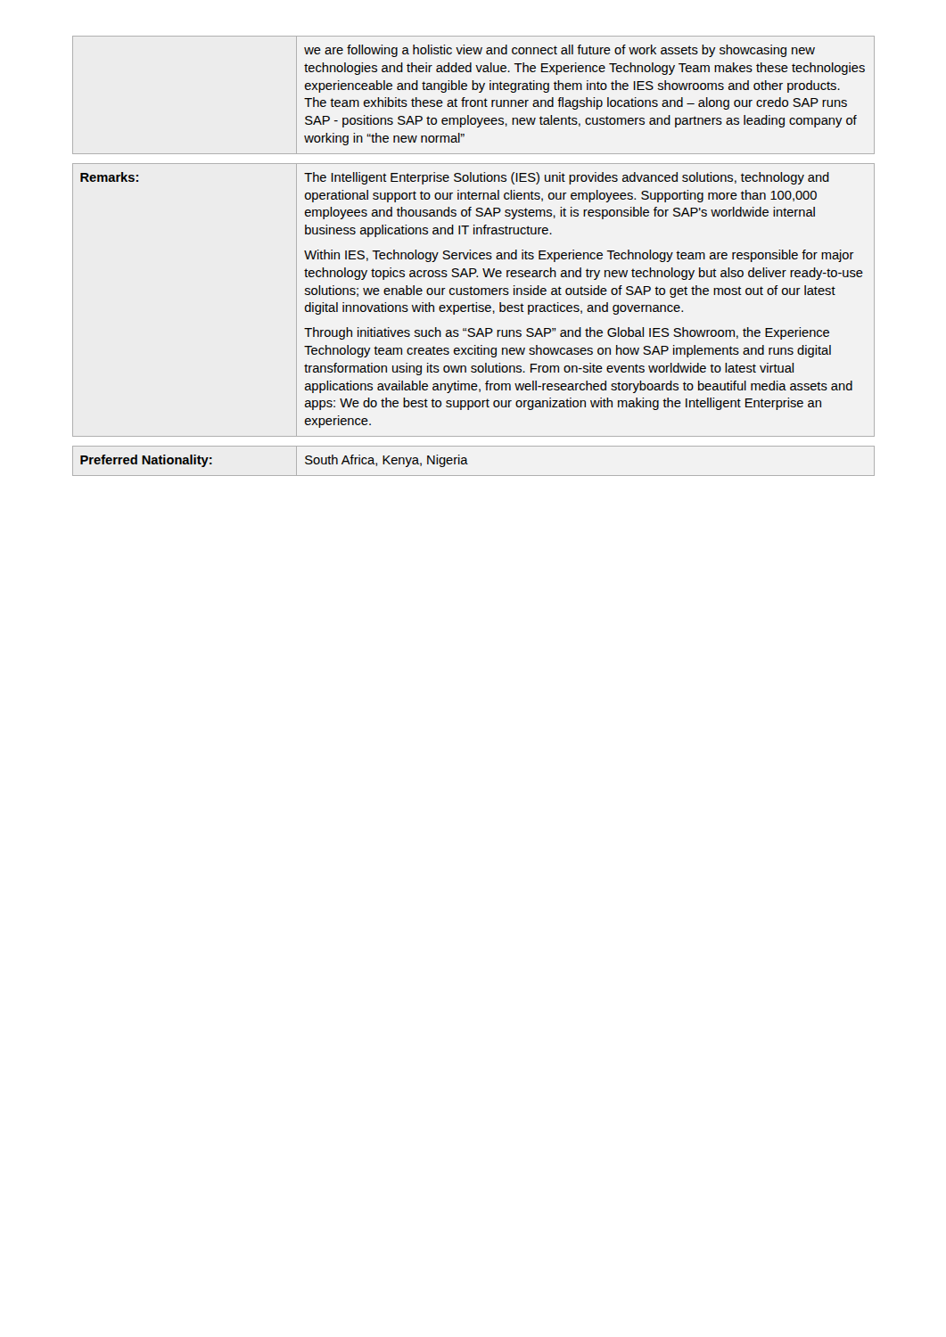| | we are following a holistic view and connect all future of work assets by showcasing new technologies and their added value. The Experience Technology Team makes these technologies experienceable and tangible by integrating them into the IES showrooms and other products. The team exhibits these at front runner and flagship locations and – along our credo SAP runs SAP - positions SAP to employees, new talents, customers and partners as leading company of working in “the new normal” |
| Remarks: | The Intelligent Enterprise Solutions (IES) unit provides advanced solutions, technology and operational support to our internal clients, our employees. Supporting more than 100,000 employees and thousands of SAP systems, it is responsible for SAP's worldwide internal business applications and IT infrastructure. Within IES, Technology Services and its Experience Technology team are responsible for major technology topics across SAP. We research and try new technology but also deliver ready-to-use solutions; we enable our customers inside at outside of SAP to get the most out of our latest digital innovations with expertise, best practices, and governance. Through initiatives such as “SAP runs SAP” and the Global IES Showroom, the Experience Technology team creates exciting new showcases on how SAP implements and runs digital transformation using its own solutions. From on-site events worldwide to latest virtual applications available anytime, from well-researched storyboards to beautiful media assets and apps: We do the best to support our organization with making the Intelligent Enterprise an experience. |
| Preferred Nationality: | South Africa, Kenya, Nigeria |